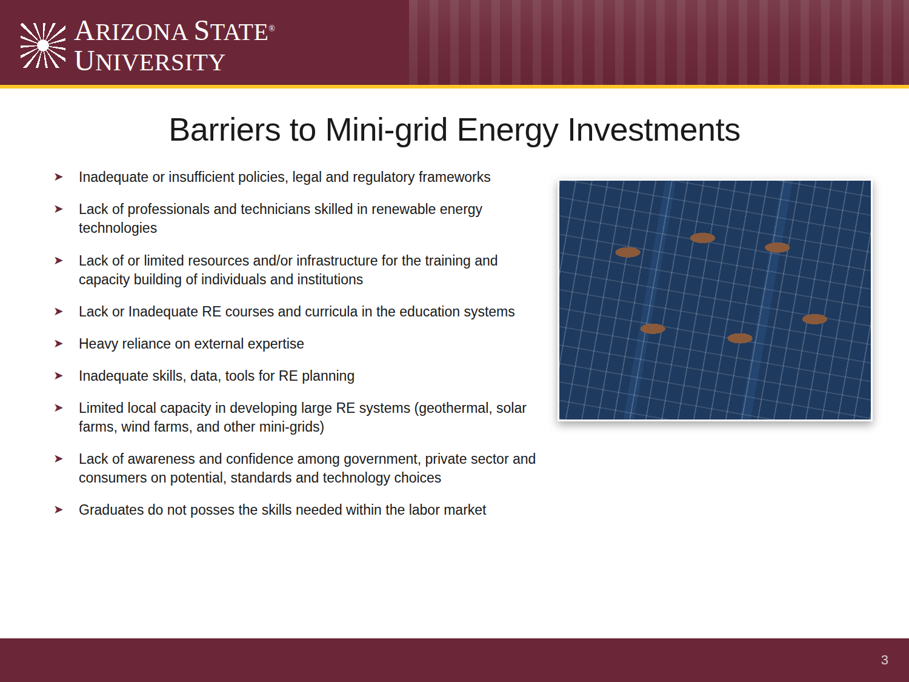ARIZONA STATE® UNIVERSITY
Barriers to Mini-grid Energy Investments
Inadequate or insufficient policies, legal and regulatory frameworks
Lack of professionals and technicians skilled in renewable energy technologies
Lack of or limited resources and/or infrastructure for the training and capacity building of individuals and institutions
Lack or Inadequate RE courses and curricula in the education systems
Heavy reliance on external expertise
Inadequate skills, data, tools for RE planning
Limited local capacity in developing large RE systems (geothermal, solar farms, wind farms, and other mini-grids)
Lack of awareness and confidence among government, private sector and consumers on potential, standards and technology choices
Graduates do not posses the skills needed within the labor market
3